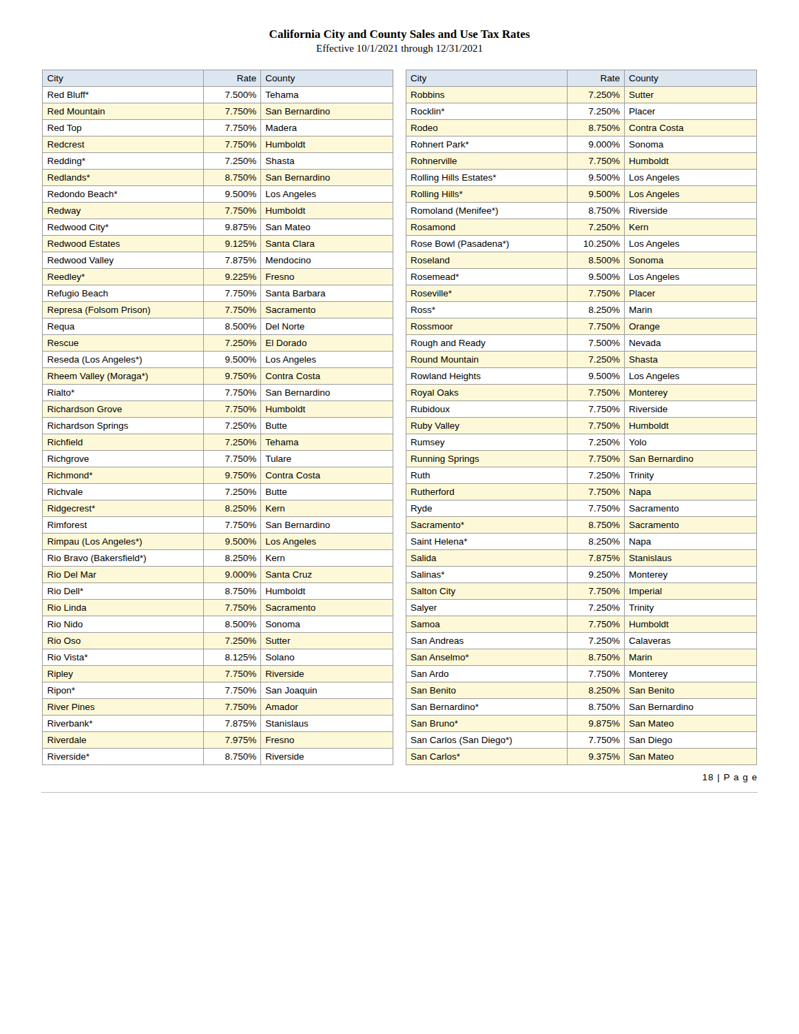California City and County Sales and Use Tax Rates
Effective 10/1/2021 through 12/31/2021
| City | Rate | County |
| --- | --- | --- |
| Red Bluff* | 7.500% | Tehama |
| Red Mountain | 7.750% | San Bernardino |
| Red Top | 7.750% | Madera |
| Redcrest | 7.750% | Humboldt |
| Redding* | 7.250% | Shasta |
| Redlands* | 8.750% | San Bernardino |
| Redondo Beach* | 9.500% | Los Angeles |
| Redway | 7.750% | Humboldt |
| Redwood City* | 9.875% | San Mateo |
| Redwood Estates | 9.125% | Santa Clara |
| Redwood Valley | 7.875% | Mendocino |
| Reedley* | 9.225% | Fresno |
| Refugio Beach | 7.750% | Santa Barbara |
| Represa (Folsom Prison) | 7.750% | Sacramento |
| Requa | 8.500% | Del Norte |
| Rescue | 7.250% | El Dorado |
| Reseda (Los Angeles*) | 9.500% | Los Angeles |
| Rheem Valley (Moraga*) | 9.750% | Contra Costa |
| Rialto* | 7.750% | San Bernardino |
| Richardson Grove | 7.750% | Humboldt |
| Richardson Springs | 7.250% | Butte |
| Richfield | 7.250% | Tehama |
| Richgrove | 7.750% | Tulare |
| Richmond* | 9.750% | Contra Costa |
| Richvale | 7.250% | Butte |
| Ridgecrest* | 8.250% | Kern |
| Rimforest | 7.750% | San Bernardino |
| Rimpau (Los Angeles*) | 9.500% | Los Angeles |
| Rio Bravo (Bakersfield*) | 8.250% | Kern |
| Rio Del Mar | 9.000% | Santa Cruz |
| Rio Dell* | 8.750% | Humboldt |
| Rio Linda | 7.750% | Sacramento |
| Rio Nido | 8.500% | Sonoma |
| Rio Oso | 7.250% | Sutter |
| Rio Vista* | 8.125% | Solano |
| Ripley | 7.750% | Riverside |
| Ripon* | 7.750% | San Joaquin |
| River Pines | 7.750% | Amador |
| Riverbank* | 7.875% | Stanislaus |
| Riverdale | 7.975% | Fresno |
| Riverside* | 8.750% | Riverside |
| City | Rate | County |
| --- | --- | --- |
| Robbins | 7.250% | Sutter |
| Rocklin* | 7.250% | Placer |
| Rodeo | 8.750% | Contra Costa |
| Rohnert Park* | 9.000% | Sonoma |
| Rohnerville | 7.750% | Humboldt |
| Rolling Hills Estates* | 9.500% | Los Angeles |
| Rolling Hills* | 9.500% | Los Angeles |
| Romoland (Menifee*) | 8.750% | Riverside |
| Rosamond | 7.250% | Kern |
| Rose Bowl (Pasadena*) | 10.250% | Los Angeles |
| Roseland | 8.500% | Sonoma |
| Rosemead* | 9.500% | Los Angeles |
| Roseville* | 7.750% | Placer |
| Ross* | 8.250% | Marin |
| Rossmoor | 7.750% | Orange |
| Rough and Ready | 7.500% | Nevada |
| Round Mountain | 7.250% | Shasta |
| Rowland Heights | 9.500% | Los Angeles |
| Royal Oaks | 7.750% | Monterey |
| Rubidoux | 7.750% | Riverside |
| Ruby Valley | 7.750% | Humboldt |
| Rumsey | 7.250% | Yolo |
| Running Springs | 7.750% | San Bernardino |
| Ruth | 7.250% | Trinity |
| Rutherford | 7.750% | Napa |
| Ryde | 7.750% | Sacramento |
| Sacramento* | 8.750% | Sacramento |
| Saint Helena* | 8.250% | Napa |
| Salida | 7.875% | Stanislaus |
| Salinas* | 9.250% | Monterey |
| Salton City | 7.750% | Imperial |
| Salyer | 7.250% | Trinity |
| Samoa | 7.750% | Humboldt |
| San Andreas | 7.250% | Calaveras |
| San Anselmo* | 8.750% | Marin |
| San Ardo | 7.750% | Monterey |
| San Benito | 8.250% | San Benito |
| San Bernardino* | 8.750% | San Bernardino |
| San Bruno* | 9.875% | San Mateo |
| San Carlos (San Diego*) | 7.750% | San Diego |
| San Carlos* | 9.375% | San Mateo |
18 | P a g e